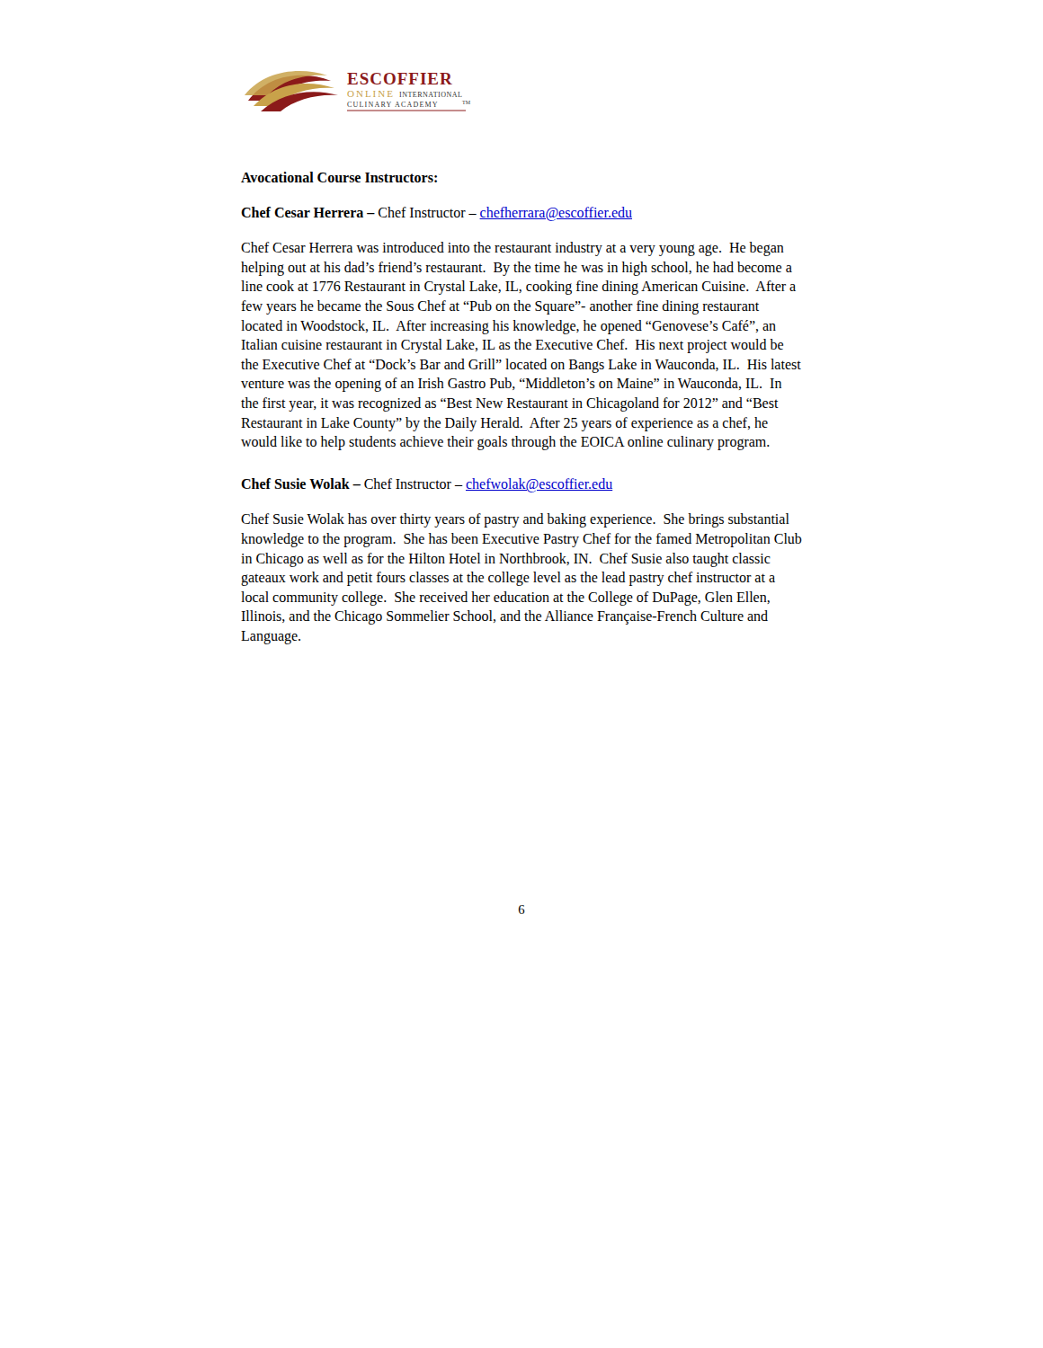ESCOFFIER ONLINE INTERNATIONAL CULINARY ACADEMY TM
Avocational Course Instructors:
Chef Cesar Herrera – Chef Instructor – chefherrara@escoffier.edu
Chef Cesar Herrera was introduced into the restaurant industry at a very young age. He began helping out at his dad’s friend’s restaurant. By the time he was in high school, he had become a line cook at 1776 Restaurant in Crystal Lake, IL, cooking fine dining American Cuisine. After a few years he became the Sous Chef at “Pub on the Square”- another fine dining restaurant located in Woodstock, IL. After increasing his knowledge, he opened “Genovese’s Café”, an Italian cuisine restaurant in Crystal Lake, IL as the Executive Chef. His next project would be the Executive Chef at “Dock’s Bar and Grill” located on Bangs Lake in Wauconda, IL. His latest venture was the opening of an Irish Gastro Pub, “Middleton’s on Maine” in Wauconda, IL. In the first year, it was recognized as “Best New Restaurant in Chicagoland for 2012” and “Best Restaurant in Lake County” by the Daily Herald. After 25 years of experience as a chef, he would like to help students achieve their goals through the EOICA online culinary program.
Chef Susie Wolak – Chef Instructor – chefwolak@escoffier.edu
Chef Susie Wolak has over thirty years of pastry and baking experience. She brings substantial knowledge to the program. She has been Executive Pastry Chef for the famed Metropolitan Club in Chicago as well as for the Hilton Hotel in Northbrook, IN. Chef Susie also taught classic gateaux work and petit fours classes at the college level as the lead pastry chef instructor at a local community college. She received her education at the College of DuPage, Glen Ellen, Illinois, and the Chicago Sommelier School, and the Alliance Française-French Culture and Language.
6